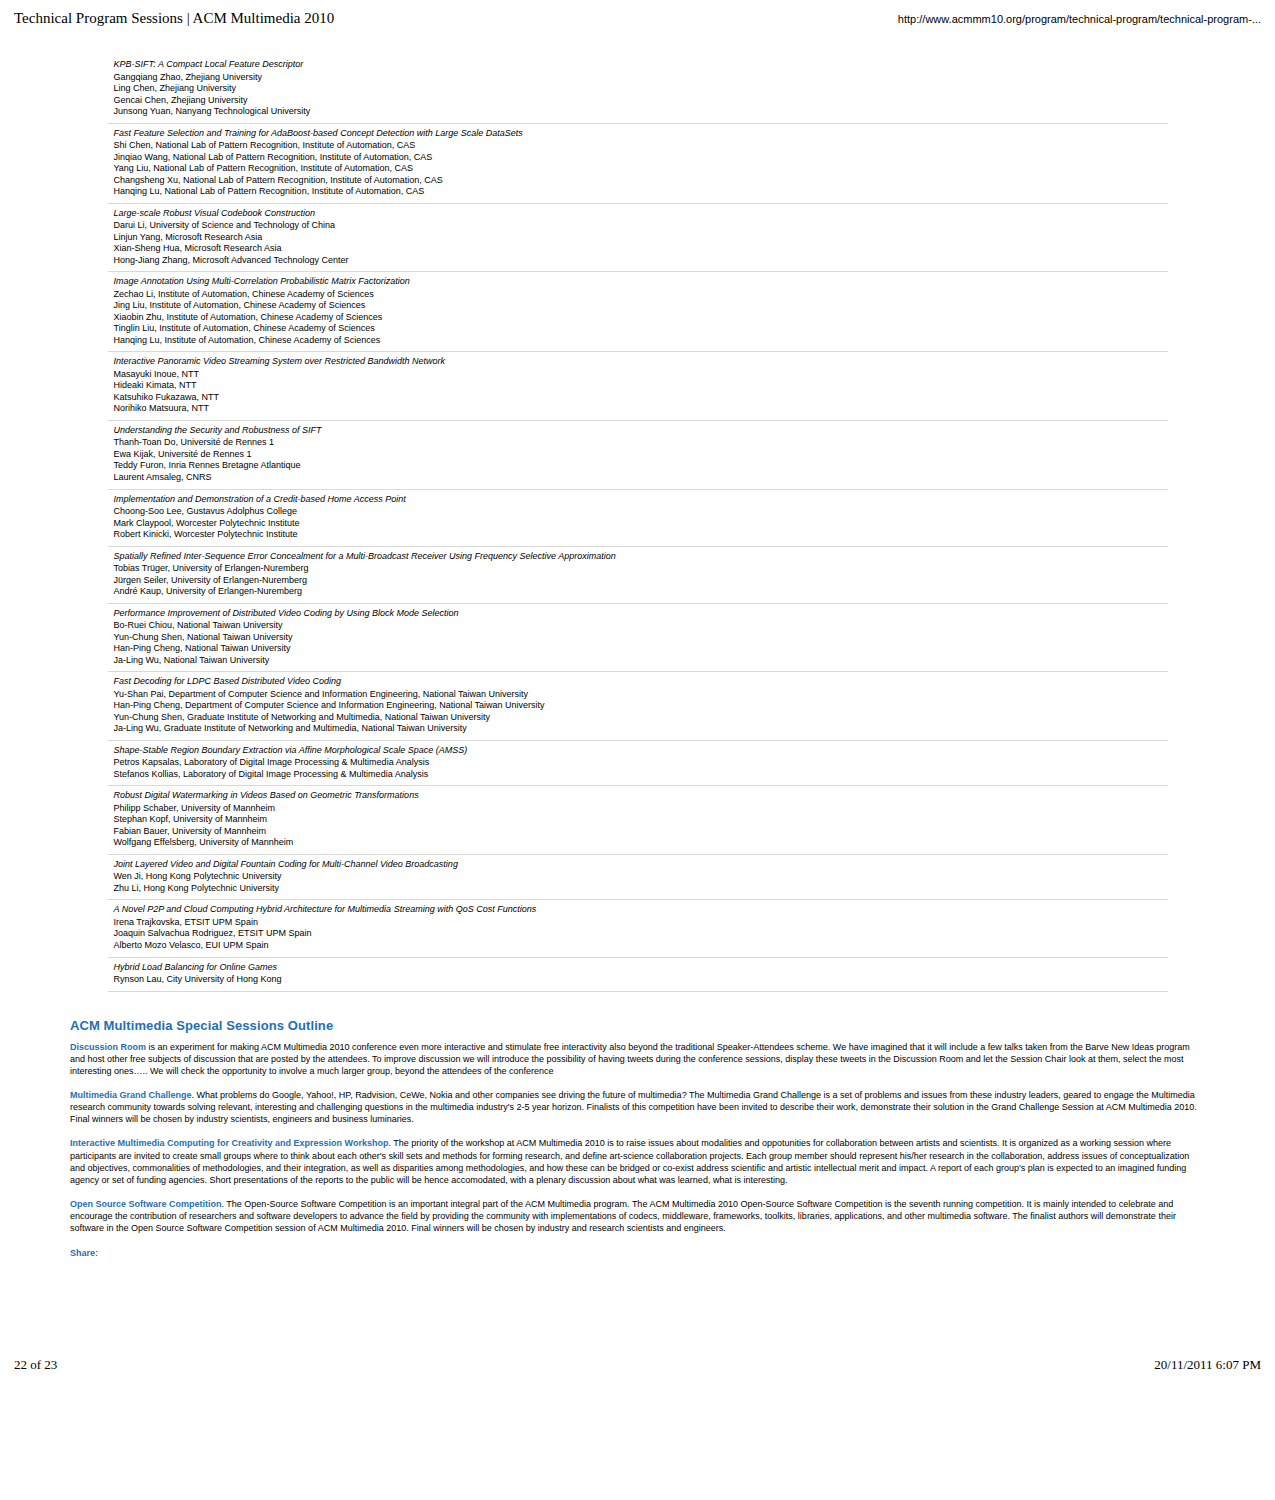Technical Program Sessions | ACM Multimedia 2010
http://www.acmmm10.org/program/technical-program/technical-program-...
| KPB-SIFT: A Compact Local Feature Descriptor Gangqiang Zhao, Zhejiang University Ling Chen, Zhejiang University Gencai Chen, Zhejiang University Junsong Yuan, Nanyang Technological University |
| Fast Feature Selection and Training for AdaBoost-based Concept Detection with Large Scale DataSets Shi Chen, National Lab of Pattern Recognition, Institute of Automation, CAS Jinqiao Wang, National Lab of Pattern Recognition, Institute of Automation, CAS Yang Liu, National Lab of Pattern Recognition, Institute of Automation, CAS Changsheng Xu, National Lab of Pattern Recognition, Institute of Automation, CAS Hanqing Lu, National Lab of Pattern Recognition, Institute of Automation, CAS |
| Large-scale Robust Visual Codebook Construction Darui Li, University of Science and Technology of China Linjun Yang, Microsoft Research Asia Xian-Sheng Hua, Microsoft Research Asia Hong-Jiang Zhang, Microsoft Advanced Technology Center |
| Image Annotation Using Multi-Correlation Probabilistic Matrix Factorization Zechao Li, Institute of Automation, Chinese Academy of Sciences Jing Liu, Institute of Automation, Chinese Academy of Sciences Xiaobin Zhu, Institute of Automation, Chinese Academy of Sciences Tinglin Liu, Institute of Automation, Chinese Academy of Sciences Hanqing Lu, Institute of Automation, Chinese Academy of Sciences |
| Interactive Panoramic Video Streaming System over Restricted Bandwidth Network Masayuki Inoue, NTT Hideaki Kimata, NTT Katsuhiko Fukazawa, NTT Norihiko Matsuura, NTT |
| Understanding the Security and Robustness of SIFT Thanh-Toan Do, Université de Rennes 1 Ewa Kijak, Université de Rennes 1 Teddy Furon, Inria Rennes Bretagne Atlantique Laurent Amsaleg, CNRS |
| Implementation and Demonstration of a Credit-based Home Access Point Choong-Soo Lee, Gustavus Adolphus College Mark Claypool, Worcester Polytechnic Institute Robert Kinicki, Worcester Polytechnic Institute |
| Spatially Refined Inter-Sequence Error Concealment for a Multi-Broadcast Receiver Using Frequency Selective Approximation Tobias Trüger, University of Erlangen-Nuremberg Jürgen Seiler, University of Erlangen-Nuremberg André Kaup, University of Erlangen-Nuremberg |
| Performance Improvement of Distributed Video Coding by Using Block Mode Selection Bo-Ruei Chiou, National Taiwan University Yun-Chung Shen, National Taiwan University Han-Ping Cheng, National Taiwan University Ja-Ling Wu, National Taiwan University |
| Fast Decoding for LDPC Based Distributed Video Coding Yu-Shan Pai, Department of Computer Science and Information Engineering, National Taiwan University Han-Ping Cheng, Department of Computer Science and Information Engineering, National Taiwan University Yun-Chung Shen, Graduate Institute of Networking and Multimedia, National Taiwan University Ja-Ling Wu, Graduate Institute of Networking and Multimedia, National Taiwan University |
| Shape-Stable Region Boundary Extraction via Affine Morphological Scale Space (AMSS) Petros Kapsalas, Laboratory of Digital Image Processing & Multimedia Analysis Stefanos Kollias, Laboratory of Digital Image Processing & Multimedia Analysis |
| Robust Digital Watermarking in Videos Based on Geometric Transformations Philipp Schaber, University of Mannheim Stephan Kopf, University of Mannheim Fabian Bauer, University of Mannheim Wolfgang Effelsberg, University of Mannheim |
| Joint Layered Video and Digital Fountain Coding for Multi-Channel Video Broadcasting Wen Ji, Hong Kong Polytechnic University Zhu Li, Hong Kong Polytechnic University |
| A Novel P2P and Cloud Computing Hybrid Architecture for Multimedia Streaming with QoS Cost Functions Irena Trajkovska, ETSIT UPM Spain Joaquin Salvachua Rodriguez, ETSIT UPM Spain Alberto Mozo Velasco, EUI UPM Spain |
| Hybrid Load Balancing for Online Games Rynson Lau, City University of Hong Kong |
ACM Multimedia Special Sessions Outline
Discussion Room is an experiment for making ACM Multimedia 2010 conference even more interactive and stimulate free interactivity also beyond the traditional Speaker-Attendees scheme. We have imagined that it will include a few talks taken from the Barve New Ideas program and host other free subjects of discussion that are posted by the attendees. To improve discussion we will introduce the possibility of having tweets during the conference sessions, display these tweets in the Discussion Room and let the Session Chair look at them, select the most interesting ones….. We will check the opportunity to involve a much larger group, beyond the attendees of the conference
Multimedia Grand Challenge. What problems do Google, Yahoo!, HP, Radvision, CeWe, Nokia and other companies see driving the future of multimedia? The Multimedia Grand Challenge is a set of problems and issues from these industry leaders, geared to engage the Multimedia research community towards solving relevant, interesting and challenging questions in the multimedia industry's 2-5 year horizon. Finalists of this competition have been invited to describe their work, demonstrate their solution in the Grand Challenge Session at ACM Multimedia 2010. Final winners will be chosen by industry scientists, engineers and business luminaries.
Interactive Multimedia Computing for Creativity and Expression Workshop. The priority of the workshop at ACM Multimedia 2010 is to raise issues about modalities and oppotunities for collaboration between artists and scientists. It is organized as a working session where participants are invited to create small groups where to think about each other's skill sets and methods for forming research, and define art-science collaboration projects. Each group member should represent his/her research in the collaboration, address issues of conceptualization and objectives, commonalities of methodologies, and their integration, as well as disparities among methodologies, and how these can be bridged or co-exist address scientific and artistic intellectual merit and impact. A report of each group's plan is expected to an imagined funding agency or set of funding agencies. Short presentations of the reports to the public will be hence accomodated, with a plenary discussion about what was learned, what is interesting.
Open Source Software Competition. The Open-Source Software Competition is an important integral part of the ACM Multimedia program. The ACM Multimedia 2010 Open-Source Software Competition is the seventh running competition. It is mainly intended to celebrate and encourage the contribution of researchers and software developers to advance the field by providing the community with implementations of codecs, middleware, frameworks, toolkits, libraries, applications, and other multimedia software. The finalist authors will demonstrate their software in the Open Source Software Competition session of ACM Multimedia 2010. Final winners will be chosen by industry and research scientists and engineers.
Share:
22 of 23
20/11/2011 6:07 PM